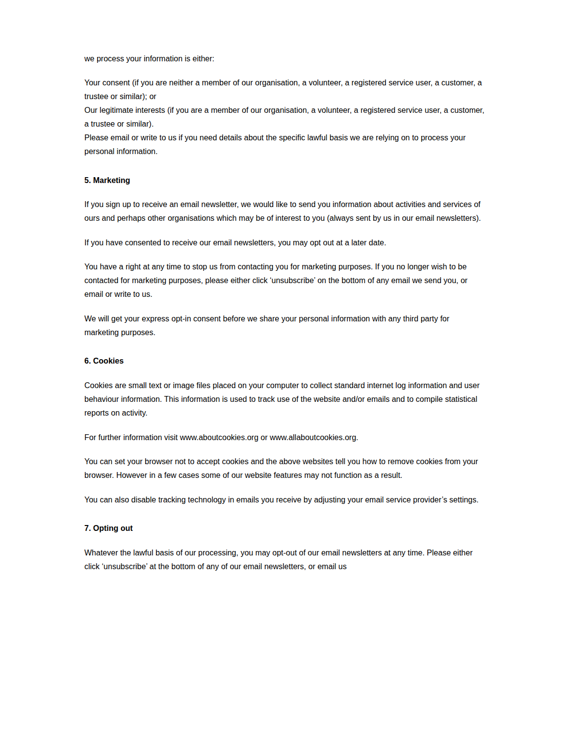we process your information is either:
Your consent (if you are neither a member of our organisation, a volunteer, a registered service user, a customer, a trustee or similar); or
Our legitimate interests (if you are a member of our organisation, a volunteer, a registered service user, a customer, a trustee or similar).
Please email or write to us if you need details about the specific lawful basis we are relying on to process your personal information.
5. Marketing
If you sign up to receive an email newsletter, we would like to send you information about activities and services of ours and perhaps other organisations which may be of interest to you (always sent by us in our email newsletters).
If you have consented to receive our email newsletters, you may opt out at a later date.
You have a right at any time to stop us from contacting you for marketing purposes. If you no longer wish to be contacted for marketing purposes, please either click ‘unsubscribe’ on the bottom of any email we send you, or email or write to us.
We will get your express opt-in consent before we share your personal information with any third party for marketing purposes.
6. Cookies
Cookies are small text or image files placed on your computer to collect standard internet log information and user behaviour information. This information is used to track use of the website and/or emails and to compile statistical reports on activity.
For further information visit www.aboutcookies.org or www.allaboutcookies.org.
You can set your browser not to accept cookies and the above websites tell you how to remove cookies from your browser. However in a few cases some of our website features may not function as a result.
You can also disable tracking technology in emails you receive by adjusting your email service provider’s settings.
7. Opting out
Whatever the lawful basis of our processing, you may opt-out of our email newsletters at any time. Please either click ‘unsubscribe’ at the bottom of any of our email newsletters, or email us